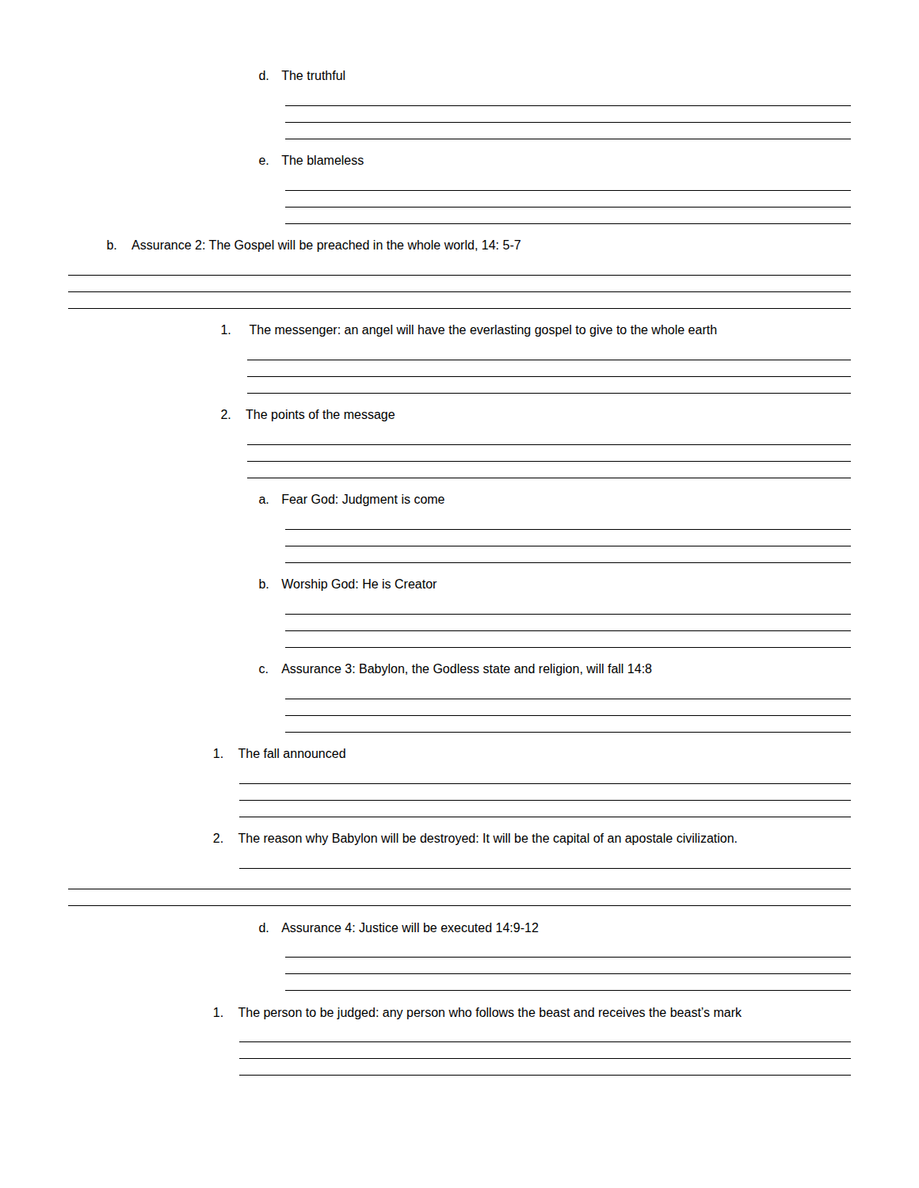d. The truthful
e. The blameless
b. Assurance 2: The Gospel will be preached in the whole world, 14: 5-7
1. The messenger: an angel will have the everlasting gospel to give to the whole earth
2. The points of the message
a. Fear God: Judgment is come
b. Worship God: He is Creator
c. Assurance 3: Babylon, the Godless state and religion, will fall 14:8
1. The fall announced
2. The reason why Babylon will be destroyed: It will be the capital of an apostale civilization.
d. Assurance 4: Justice will be executed 14:9-12
1. The person to be judged: any person who follows the beast and receives the beast’s mark